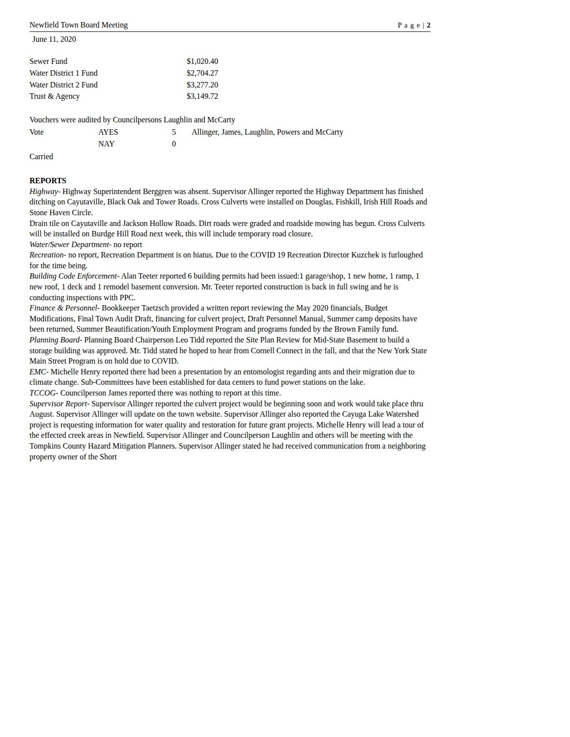Newfield Town Board Meeting P a g e | 2
June 11, 2020
| Sewer Fund | $1,020.40 |
| Water District 1 Fund | $2,704.27 |
| Water District 2 Fund | $3,277.20 |
| Trust & Agency | $3,149.72 |
Vouchers were audited by Councilpersons Laughlin and McCarty
| Vote | AYES | 5 | Allinger, James, Laughlin, Powers and McCarty |
| | NAY | 0 | |
Carried
Reports
Highway- Highway Superintendent Berggren was absent. Supervisor Allinger reported the Highway Department has finished ditching on Cayutaville, Black Oak and Tower Roads. Cross Culverts were installed on Douglas, Fishkill, Irish Hill Roads and Stone Haven Circle.
Drain tile on Cayutaville and Jackson Hollow Roads. Dirt roads were graded and roadside mowing has begun. Cross Culverts will be installed on Burdge Hill Road next week, this will include temporary road closure.
Water/Sewer Department- no report
Recreation- no report, Recreation Department is on hiatus. Due to the COVID 19 Recreation Director Kuzchek is furloughed for the time being.
Building Code Enforcement- Alan Teeter reported 6 building permits had been issued:1 garage/shop, 1 new home, 1 ramp, 1 new roof, 1 deck and 1 remodel basement conversion. Mr. Teeter reported construction is back in full swing and he is conducting inspections with PPC.
Finance & Personnel- Bookkeeper Taetzsch provided a written report reviewing the May 2020 financials, Budget Modifications, Final Town Audit Draft, financing for culvert project, Draft Personnel Manual, Summer camp deposits have been returned, Summer Beautification/Youth Employment Program and programs funded by the Brown Family fund.
Planning Board- Planning Board Chairperson Leo Tidd reported the Site Plan Review for Mid-State Basement to build a storage building was approved. Mr. Tidd stated he hoped to hear from Cornell Connect in the fall, and that the New York State Main Street Program is on hold due to COVID.
EMC- Michelle Henry reported there had been a presentation by an entomologist regarding ants and their migration due to climate change. Sub-Committees have been established for data centers to fund power stations on the lake.
TCCOG- Councilperson James reported there was nothing to report at this time.
Supervisor Report- Supervisor Allinger reported the culvert project would be beginning soon and work would take place thru August. Supervisor Allinger will update on the town website. Supervisor Allinger also reported the Cayuga Lake Watershed project is requesting information for water quality and restoration for future grant projects. Michelle Henry will lead a tour of the effected creek areas in Newfield. Supervisor Allinger and Councilperson Laughlin and others will be meeting with the Tompkins County Hazard Mitigation Planners. Supervisor Allinger stated he had received communication from a neighboring property owner of the Short